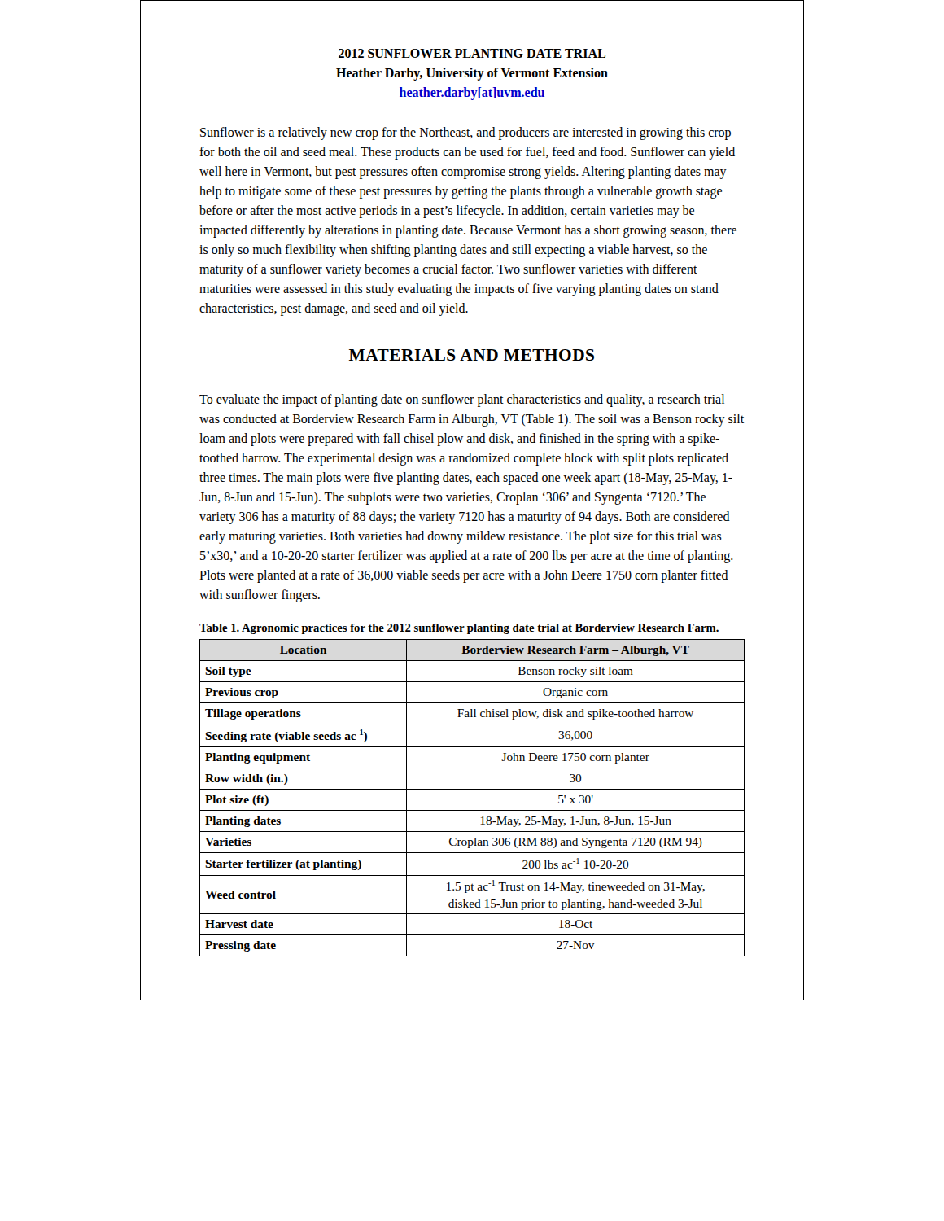2012 SUNFLOWER PLANTING DATE TRIAL Heather Darby, University of Vermont Extension heather.darby[at]uvm.edu
Sunflower is a relatively new crop for the Northeast, and producers are interested in growing this crop for both the oil and seed meal. These products can be used for fuel, feed and food. Sunflower can yield well here in Vermont, but pest pressures often compromise strong yields. Altering planting dates may help to mitigate some of these pest pressures by getting the plants through a vulnerable growth stage before or after the most active periods in a pest’s lifecycle. In addition, certain varieties may be impacted differently by alterations in planting date. Because Vermont has a short growing season, there is only so much flexibility when shifting planting dates and still expecting a viable harvest, so the maturity of a sunflower variety becomes a crucial factor. Two sunflower varieties with different maturities were assessed in this study evaluating the impacts of five varying planting dates on stand characteristics, pest damage, and seed and oil yield.
MATERIALS AND METHODS
To evaluate the impact of planting date on sunflower plant characteristics and quality, a research trial was conducted at Borderview Research Farm in Alburgh, VT (Table 1). The soil was a Benson rocky silt loam and plots were prepared with fall chisel plow and disk, and finished in the spring with a spike-toothed harrow. The experimental design was a randomized complete block with split plots replicated three times. The main plots were five planting dates, each spaced one week apart (18-May, 25-May, 1-Jun, 8-Jun and 15-Jun). The subplots were two varieties, Croplan ‘306’ and Syngenta ‘7120.’ The variety 306 has a maturity of 88 days; the variety 7120 has a maturity of 94 days. Both are considered early maturing varieties. Both varieties had downy mildew resistance. The plot size for this trial was 5’x30,’ and a 10-20-20 starter fertilizer was applied at a rate of 200 lbs per acre at the time of planting. Plots were planted at a rate of 36,000 viable seeds per acre with a John Deere 1750 corn planter fitted with sunflower fingers.
Table 1. Agronomic practices for the 2012 sunflower planting date trial at Borderview Research Farm.
| Location | Borderview Research Farm – Alburgh, VT |
| --- | --- |
| Soil type | Benson rocky silt loam |
| Previous crop | Organic corn |
| Tillage operations | Fall chisel plow, disk and spike-toothed harrow |
| Seeding rate (viable seeds ac -1 ) | 36,000 |
| Planting equipment | John Deere 1750 corn planter |
| Row width (in.) | 30 |
| Plot size (ft) | 5' x 30' |
| Planting dates | 18-May, 25-May, 1-Jun, 8-Jun, 15-Jun |
| Varieties | Croplan 306 (RM 88) and Syngenta 7120 (RM 94) |
| Starter fertilizer (at planting) | 200 lbs ac -1 10-20-20 |
| Weed control | 1.5 pt ac -1 Trust on 14-May, tineweeded on 31-May, disked 15-Jun prior to planting, hand-weeded 3-Jul |
| Harvest date | 18-Oct |
| Pressing date | 27-Nov |